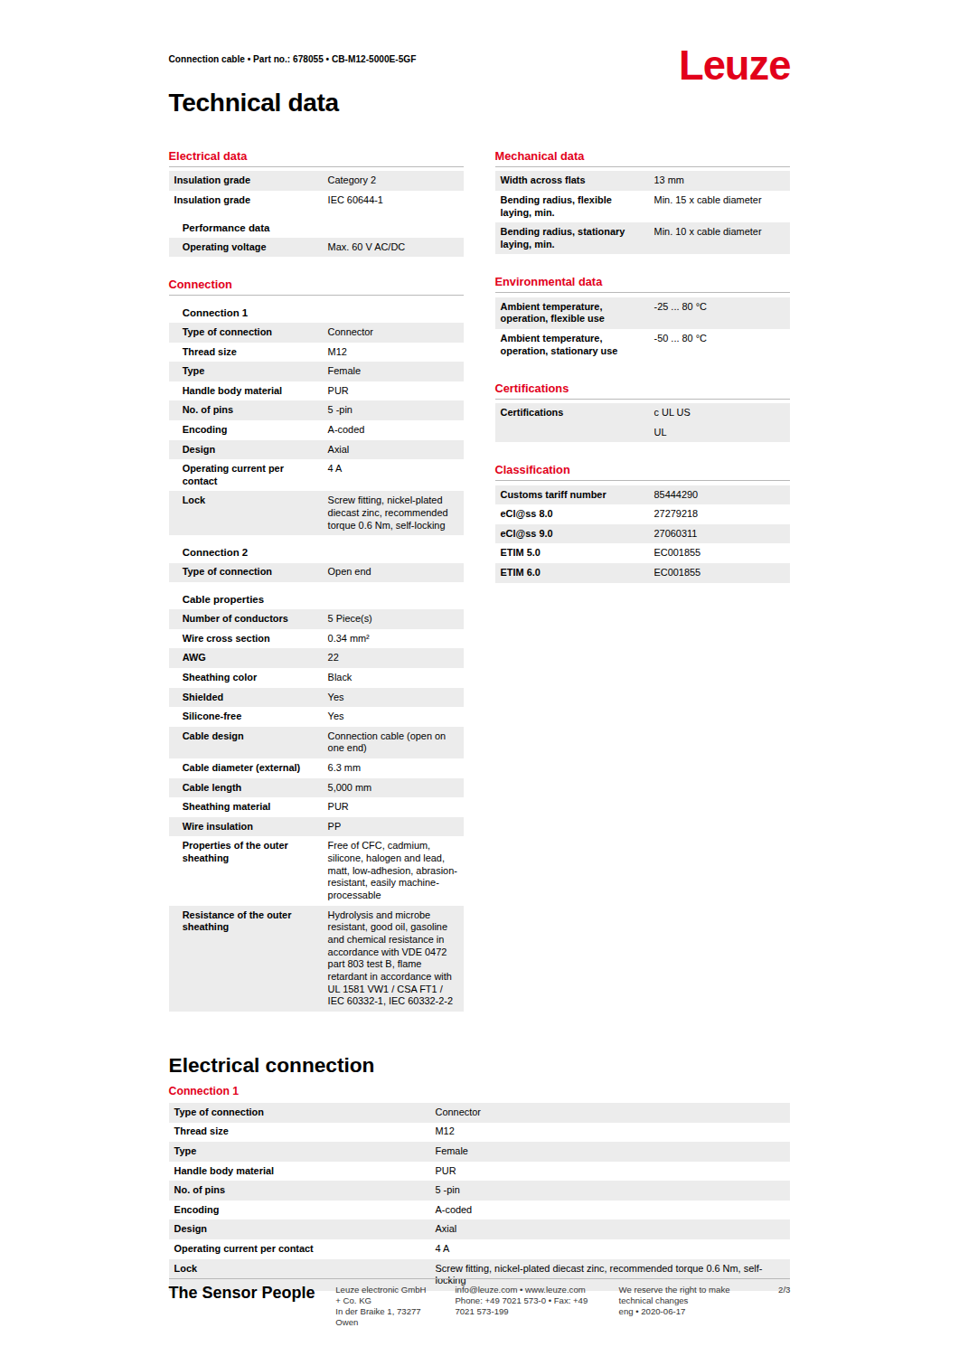Connection cable • Part no.: 678055 • CB-M12-5000E-5GF
Technical data
Leuze
Electrical data
| Insulation grade | Category 2 |
| Insulation grade | IEC 60644-1 |
Performance data
| Operating voltage | Max. 60 V AC/DC |
Connection
Connection 1
| Type of connection | Connector |
| Thread size | M12 |
| Type | Female |
| Handle body material | PUR |
| No. of pins | 5 -pin |
| Encoding | A-coded |
| Design | Axial |
| Operating current per contact | 4 A |
| Lock | Screw fitting, nickel-plated diecast zinc, recommended torque 0.6 Nm, self-locking |
Connection 2
| Type of connection | Open end |
Cable properties
| Number of conductors | 5 Piece(s) |
| Wire cross section | 0.34 mm² |
| AWG | 22 |
| Sheathing color | Black |
| Shielded | Yes |
| Silicone-free | Yes |
| Cable design | Connection cable (open on one end) |
| Cable diameter (external) | 6.3 mm |
| Cable length | 5,000 mm |
| Sheathing material | PUR |
| Wire insulation | PP |
| Properties of the outer sheathing | Free of CFC, cadmium, silicone, halogen and lead, matt, low-adhesion, abrasion-resistant, easily machine-processable |
| Resistance of the outer sheathing | Hydrolysis and microbe resistant, good oil, gasoline and chemical resistance in accordance with VDE 0472 part 803 test B, flame retardant in accordance with UL 1581 VW1 / CSA FT1 / IEC 60332-1, IEC 60332-2-2 |
Mechanical data
| Width across flats | 13 mm |
| Bending radius, flexible laying, min. | Min. 15 x cable diameter |
| Bending radius, stationary laying, min. | Min. 10 x cable diameter |
Environmental data
| Ambient temperature, operation, flexible use | -25 ... 80 °C |
| Ambient temperature, operation, stationary use | -50 ... 80 °C |
Certifications
| Certifications | c UL US |
| | UL |
Classification
| Customs tariff number | 85444290 |
| eCl@ss 8.0 | 27279218 |
| eCl@ss 9.0 | 27060311 |
| ETIM 5.0 | EC001855 |
| ETIM 6.0 | EC001855 |
Electrical connection
Connection 1
| Type of connection | Connector |
| Thread size | M12 |
| Type | Female |
| Handle body material | PUR |
| No. of pins | 5 -pin |
| Encoding | A-coded |
| Design | Axial |
| Operating current per contact | 4 A |
| Lock | Screw fitting, nickel-plated diecast zinc, recommended torque 0.6 Nm, self-locking |
The Sensor People
Leuze electronic GmbH + Co. KG
In der Braike 1, 73277 Owen
info@leuze.com • www.leuze.com
Phone: +49 7021 573-0 • Fax: +49 7021 573-199
We reserve the right to make technical changes
eng • 2020-06-17
2/3